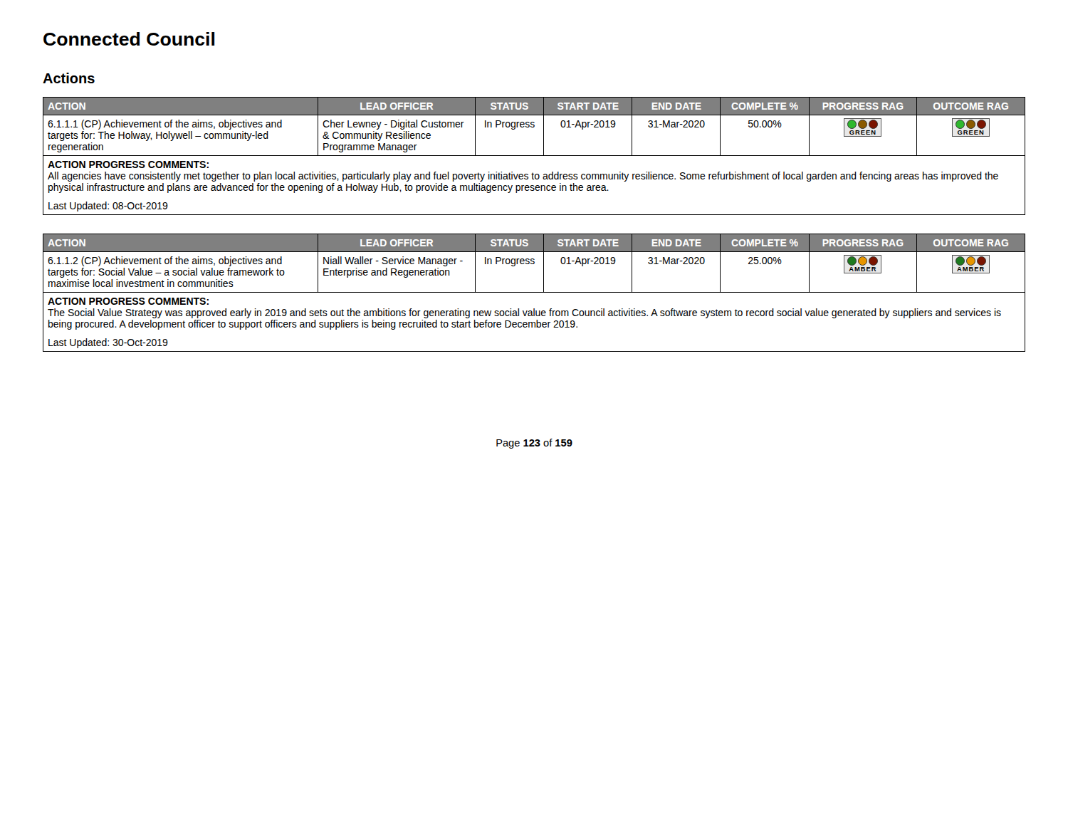Connected Council
Actions
| ACTION | LEAD OFFICER | STATUS | START DATE | END DATE | COMPLETE % | PROGRESS RAG | OUTCOME RAG |
| --- | --- | --- | --- | --- | --- | --- | --- |
| 6.1.1.1 (CP) Achievement of the aims, objectives and targets for: The Holway, Holywell – community-led regeneration | Cher Lewney - Digital Customer & Community Resilience Programme Manager | In Progress | 01-Apr-2019 | 31-Mar-2020 | 50.00% | GREEN | GREEN |
| ACTION PROGRESS COMMENTS: All agencies have consistently met together to plan local activities, particularly play and fuel poverty initiatives to address community resilience. Some refurbishment of local garden and fencing areas has improved the physical infrastructure and plans are advanced for the opening of a Holway Hub, to provide a multiagency presence in the area. Last Updated: 08-Oct-2019 |
| ACTION | LEAD OFFICER | STATUS | START DATE | END DATE | COMPLETE % | PROGRESS RAG | OUTCOME RAG |
| --- | --- | --- | --- | --- | --- | --- | --- |
| 6.1.1.2 (CP) Achievement of the aims, objectives and targets for: Social Value – a social value framework to maximise local investment in communities | Niall Waller - Service Manager - Enterprise and Regeneration | In Progress | 01-Apr-2019 | 31-Mar-2020 | 25.00% | AMBER | AMBER |
| ACTION PROGRESS COMMENTS: The Social Value Strategy was approved early in 2019 and sets out the ambitions for generating new social value from Council activities. A software system to record social value generated by suppliers and services is being procured. A development officer to support officers and suppliers is being recruited to start before December 2019. Last Updated: 30-Oct-2019 |
Page 123 of 159